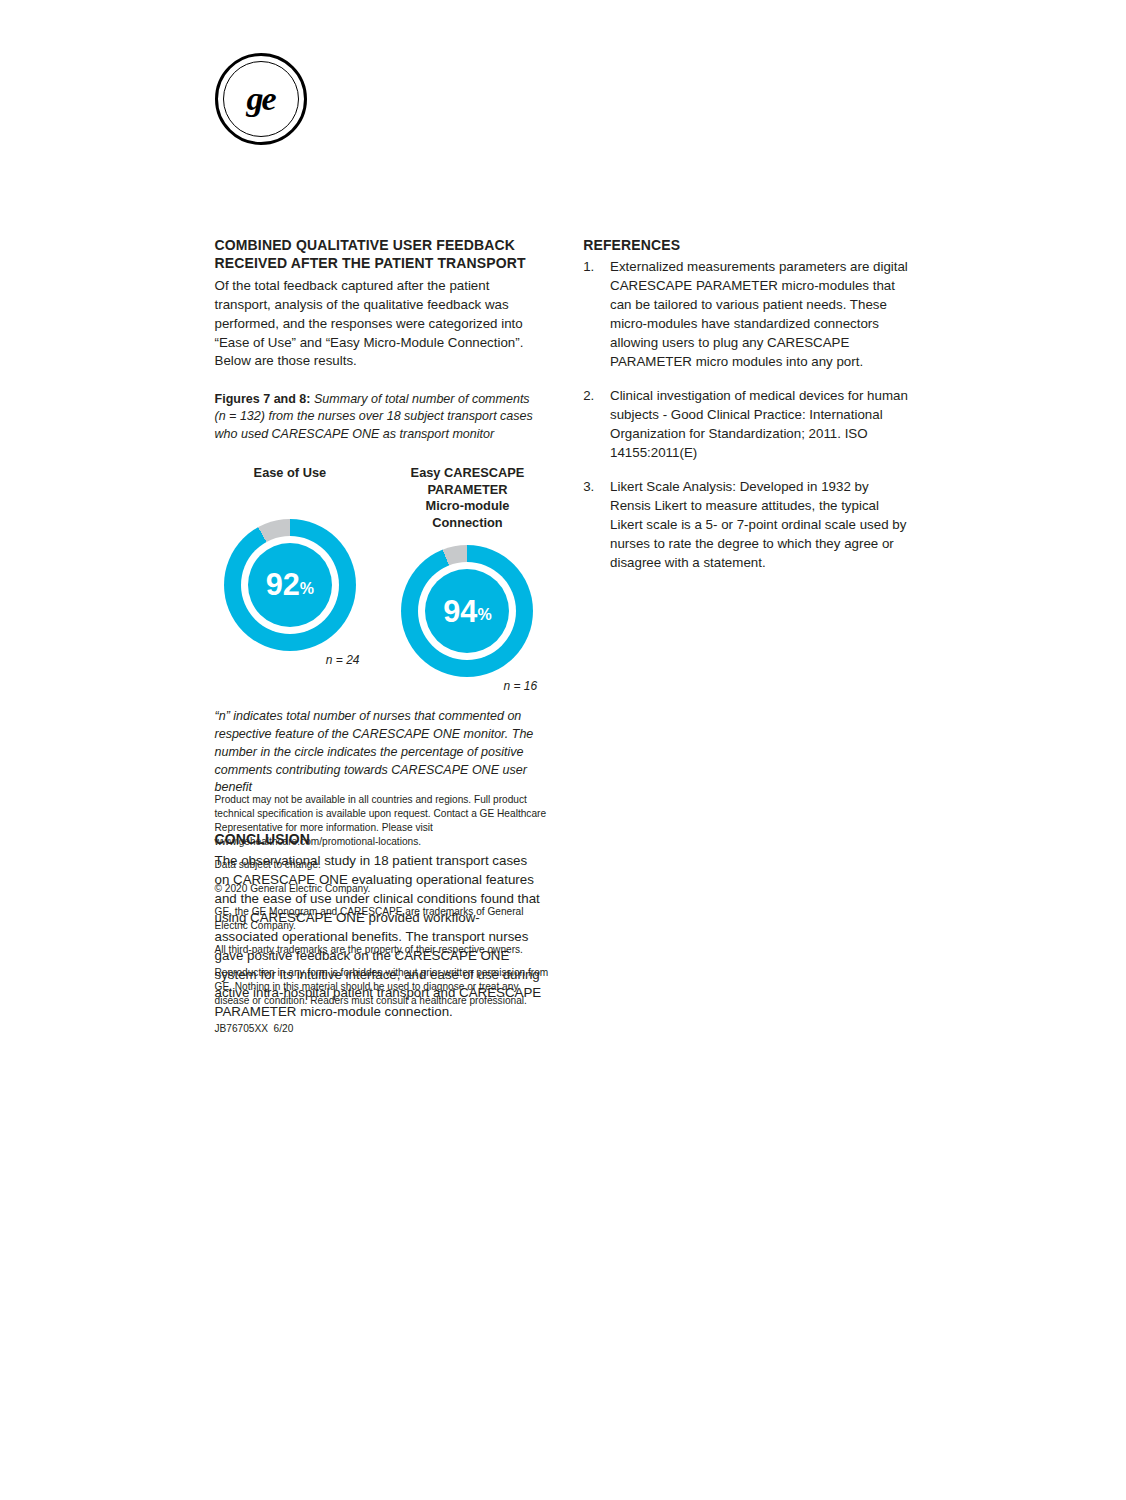ge
Combined qualitative user feedback received after the patient transport
Of the total feedback captured after the patient transport, analysis of the qualitative feedback was performed, and the responses were categorized into “Ease of Use” and “Easy Micro-Module Connection”. Below are those results.
Figures 7 and 8: Summary of total number of comments (n = 132) from the nurses over 18 subject transport cases who used CARESCAPE ONE as transport monitor
Ease of Use
92%
n = 24
Easy CARESCAPE PARAMETER
Micro-module Connection
94%
n = 16
“n” indicates total number of nurses that commented on respective feature of the CARESCAPE ONE monitor. The number in the circle indicates the percentage of positive comments contributing towards CARESCAPE ONE user benefit
Conclusion
The observational study in 18 patient transport cases on CARESCAPE ONE evaluating operational features and the ease of use under clinical conditions found that using CARESCAPE ONE provided workflow-associated operational benefits. The transport nurses gave positive feedback on the CARESCAPE ONE system for its intuitive interface, and ease of use during active intra-hospital patient transport and CARESCAPE PARAMETER micro-module connection.
References
Externalized measurements parameters are digital CARESCAPE PARAMETER micro-modules that can be tailored to various patient needs. These micro-modules have standardized connectors allowing users to plug any CARESCAPE PARAMETER micro modules into any port.
Clinical investigation of medical devices for human subjects - Good Clinical Practice: International Organization for Standardization; 2011. ISO 14155:2011(E)
Likert Scale Analysis: Developed in 1932 by Rensis Likert to measure attitudes, the typical Likert scale is a 5- or 7-point ordinal scale used by nurses to rate the degree to which they agree or disagree with a statement.
Product may not be available in all countries and regions. Full product technical specification is available upon request. Contact a GE Healthcare Representative for more information. Please visit www.gehealthcare.com/promotional-locations.
Data subject to change.
© 2020 General Electric Company.
GE, the GE Monogram and CARESCAPE are trademarks of General Electric Company.
All third-party trademarks are the property of their respective owners.
Reproduction in any form is forbidden without prior written permission from GE. Nothing in this material should be used to diagnose or treat any disease or condition. Readers must consult a healthcare professional.
JB76705XX 6/20